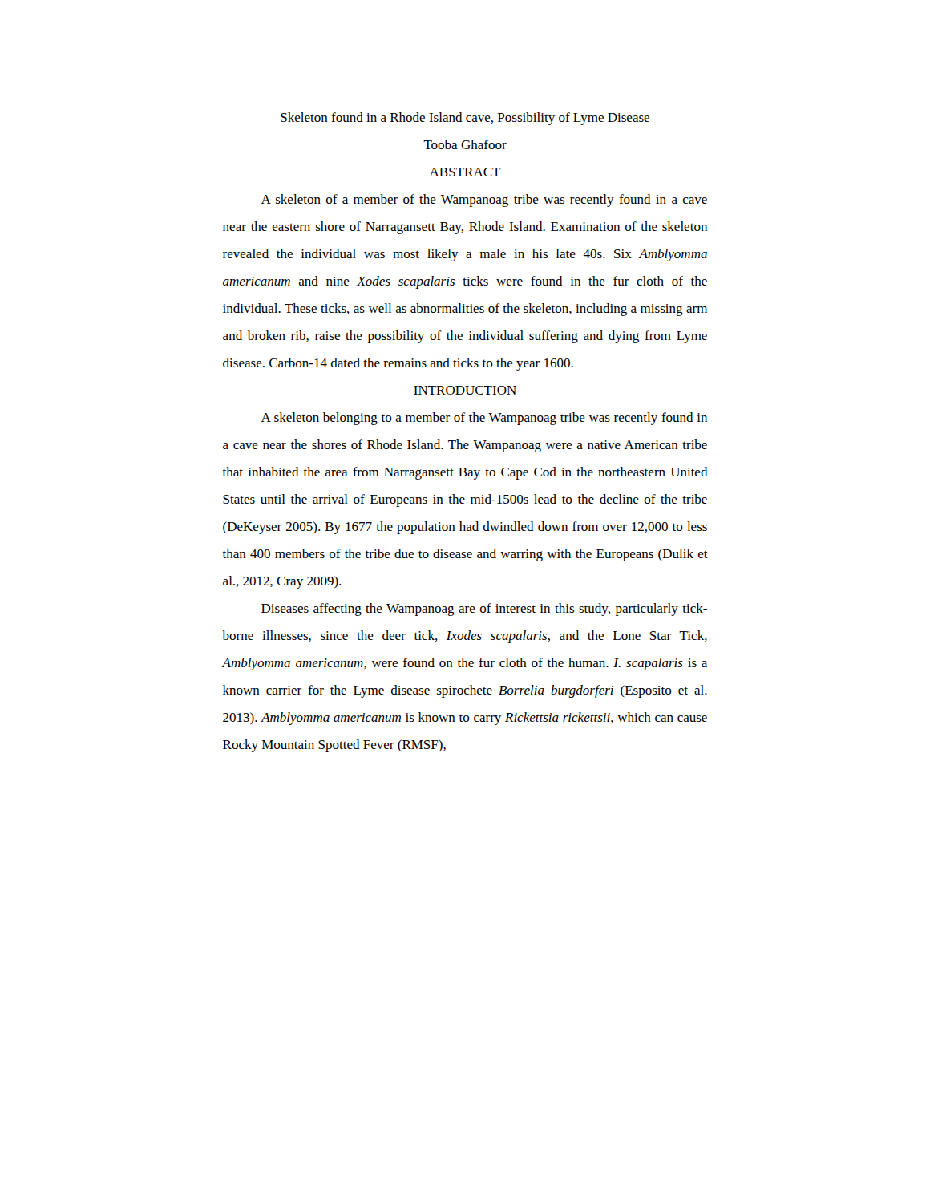Skeleton found in a Rhode Island cave, Possibility of Lyme Disease
Tooba Ghafoor
ABSTRACT
A skeleton of a member of the Wampanoag tribe was recently found in a cave near the eastern shore of Narragansett Bay, Rhode Island. Examination of the skeleton revealed the individual was most likely a male in his late 40s. Six Amblyomma americanum and nine Xodes scapalaris ticks were found in the fur cloth of the individual. These ticks, as well as abnormalities of the skeleton, including a missing arm and broken rib, raise the possibility of the individual suffering and dying from Lyme disease. Carbon-14 dated the remains and ticks to the year 1600.
INTRODUCTION
A skeleton belonging to a member of the Wampanoag tribe was recently found in a cave near the shores of Rhode Island. The Wampanoag were a native American tribe that inhabited the area from Narragansett Bay to Cape Cod in the northeastern United States until the arrival of Europeans in the mid-1500s lead to the decline of the tribe (DeKeyser 2005). By 1677 the population had dwindled down from over 12,000 to less than 400 members of the tribe due to disease and warring with the Europeans (Dulik et al., 2012, Cray 2009).
Diseases affecting the Wampanoag are of interest in this study, particularly tick-borne illnesses, since the deer tick, Ixodes scapalaris, and the Lone Star Tick, Amblyomma americanum, were found on the fur cloth of the human. I. scapalaris is a known carrier for the Lyme disease spirochete Borrelia burgdorferi (Esposito et al. 2013). Amblyomma americanum is known to carry Rickettsia rickettsii, which can cause Rocky Mountain Spotted Fever (RMSF),